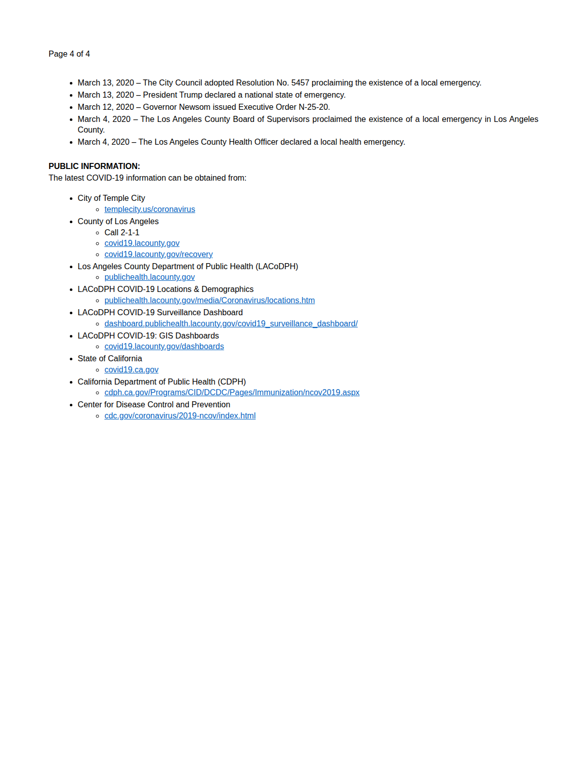Page 4 of 4
March 13, 2020 – The City Council adopted Resolution No. 5457 proclaiming the existence of a local emergency.
March 13, 2020 – President Trump declared a national state of emergency.
March 12, 2020 – Governor Newsom issued Executive Order N-25-20.
March 4, 2020 – The Los Angeles County Board of Supervisors proclaimed the existence of a local emergency in Los Angeles County.
March 4, 2020 – The Los Angeles County Health Officer declared a local health emergency.
Public Information:
The latest COVID-19 information can be obtained from:
City of Temple City
templecity.us/coronavirus
County of Los Angeles
Call 2-1-1
covid19.lacounty.gov
covid19.lacounty.gov/recovery
Los Angeles County Department of Public Health (LACoDPH)
publichealth.lacounty.gov
LACoDPH COVID-19 Locations & Demographics
publichealth.lacounty.gov/media/Coronavirus/locations.htm
LACoDPH COVID-19 Surveillance Dashboard
dashboard.publichealth.lacounty.gov/covid19_surveillance_dashboard/
LACoDPH COVID-19: GIS Dashboards
covid19.lacounty.gov/dashboards
State of California
covid19.ca.gov
California Department of Public Health (CDPH)
cdph.ca.gov/Programs/CID/DCDC/Pages/Immunization/ncov2019.aspx
Center for Disease Control and Prevention
cdc.gov/coronavirus/2019-ncov/index.html